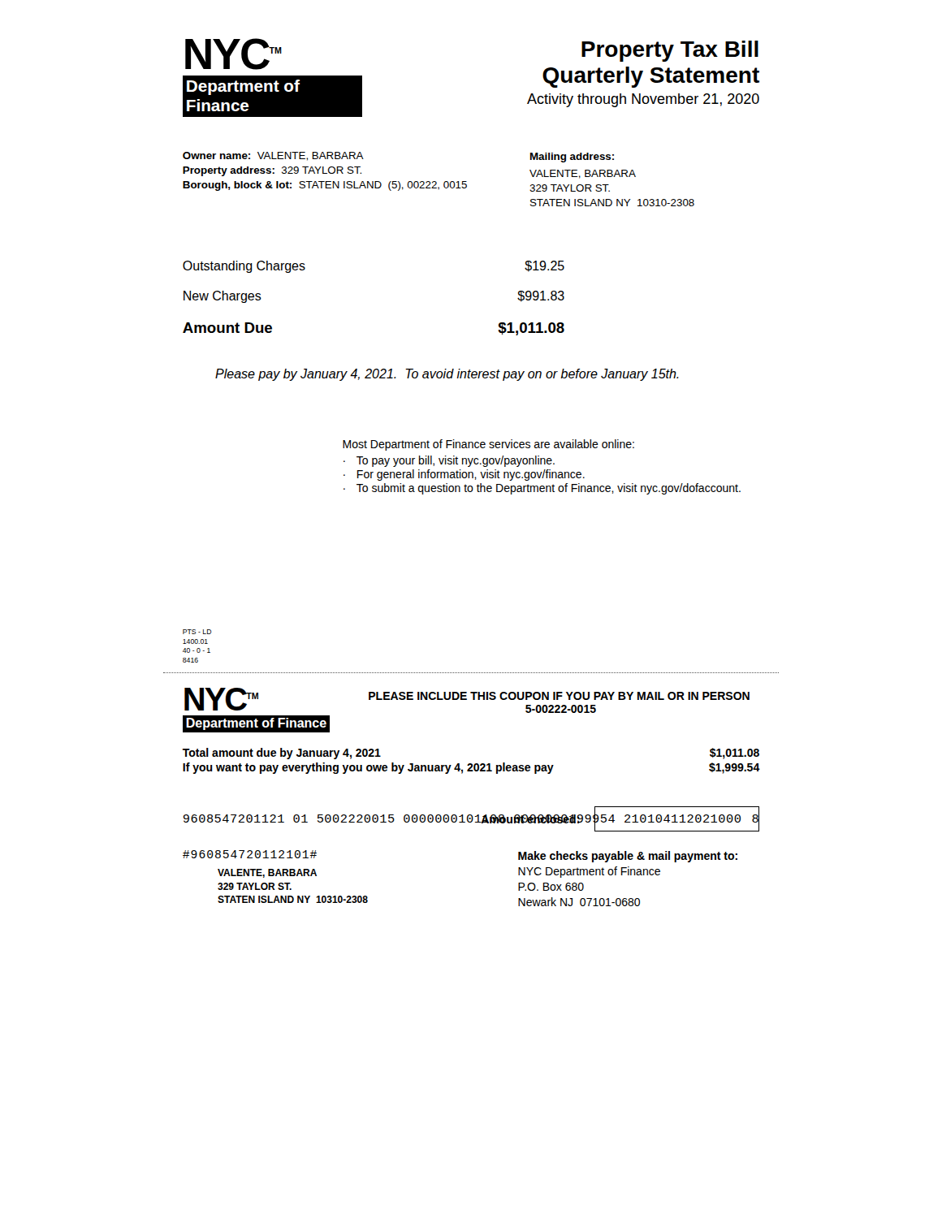NYCTM
Department of Finance
Property Tax Bill
Quarterly Statement
Activity through November 21, 2020
Owner name: VALENTE, BARBARA
Property address: 329 TAYLOR ST.
Borough, block & lot: STATEN ISLAND (5), 00222, 0015
Mailing address:
VALENTE, BARBARA
329 TAYLOR ST.
STATEN ISLAND NY 10310-2308
Outstanding Charges
$19.25
New Charges
$991.83
Amount Due
$1,011.08
Please pay by January 4, 2021. To avoid interest pay on or before January 15th.
Most Department of Finance services are available online:
To pay your bill, visit nyc.gov/payonline.
For general information, visit nyc.gov/finance.
To submit a question to the Department of Finance, visit nyc.gov/dofaccount.
PTS - LD
1400.01
40 - 0 - 1
8416
NYCTM
Department of Finance
PLEASE INCLUDE THIS COUPON IF YOU PAY BY MAIL OR IN PERSON 5-00222-0015
Total amount due by January 4, 2021
$1,011.08
If you want to pay everything you owe by January 4, 2021 please pay
$1,999.54
Amount enclosed:
#960854720112101#
VALENTE, BARBARA
329 TAYLOR ST.
STATEN ISLAND NY 10310-2308
Make checks payable & mail payment to:
NYC Department of Finance
P.O. Box 680
Newark NJ 07101-0680
9608547201121 01 5002220015 0000000101108 0000000199954 210104112021000 8